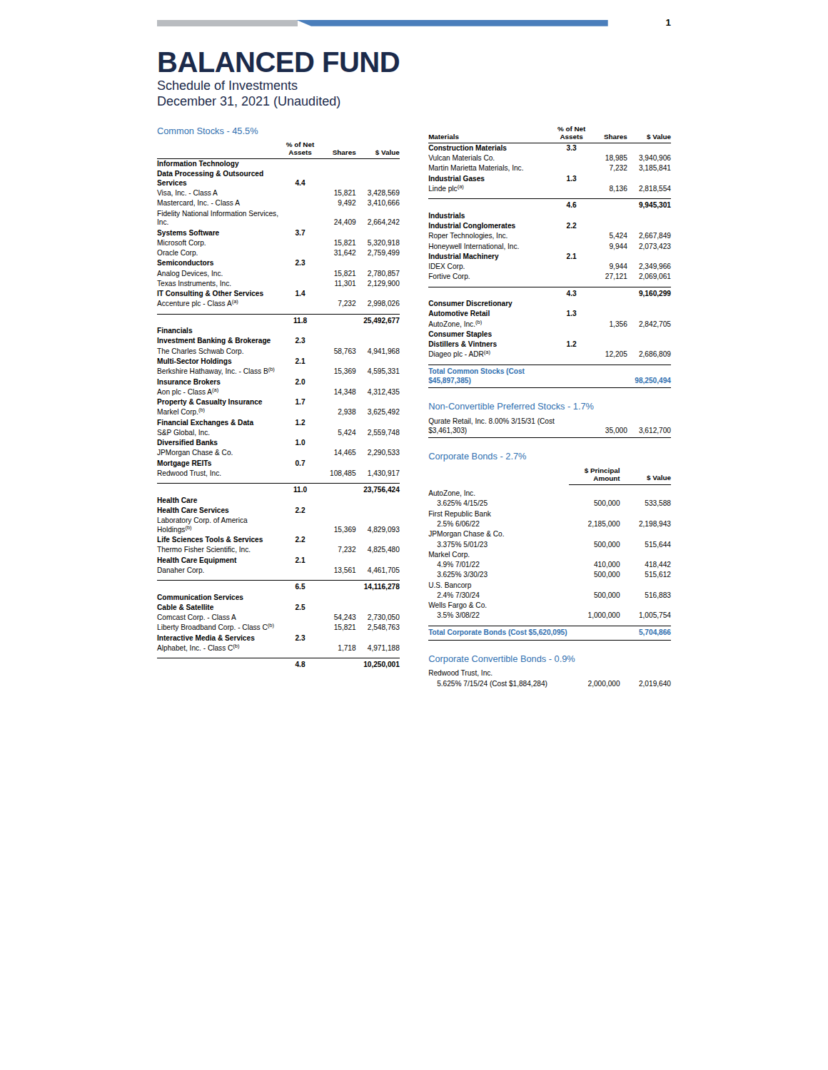1
BALANCED FUND
Schedule of Investments
December 31, 2021 (Unaudited)
Common Stocks - 45.5%
| | % of Net Assets | Shares | $ Value |
| --- | --- | --- | --- |
| Information Technology |
| Data Processing & Outsourced Services | 4.4 | | |
| Visa, Inc. - Class A | | 15,821 | 3,428,569 |
| Mastercard, Inc. - Class A | | 9,492 | 3,410,666 |
| Fidelity National Information Services, Inc. | | 24,409 | 2,664,242 |
| Systems Software | 3.7 | | |
| Microsoft Corp. | | 15,821 | 5,320,918 |
| Oracle Corp. | | 31,642 | 2,759,499 |
| Semiconductors | 2.3 | | |
| Analog Devices, Inc. | | 15,821 | 2,780,857 |
| Texas Instruments, Inc. | | 11,301 | 2,129,900 |
| IT Consulting & Other Services | 1.4 | | |
| Accenture plc - Class A (a) | | 7,232 | 2,998,026 |
| | 11.8 | | 25,492,677 |
| Financials |
| Investment Banking & Brokerage | 2.3 | | |
| The Charles Schwab Corp. | | 58,763 | 4,941,968 |
| Multi-Sector Holdings | 2.1 | | |
| Berkshire Hathaway, Inc. - Class B (b) | | 15,369 | 4,595,331 |
| Insurance Brokers | 2.0 | | |
| Aon plc - Class A (a) | | 14,348 | 4,312,435 |
| Property & Casualty Insurance | 1.7 | | |
| Markel Corp. (b) | | 2,938 | 3,625,492 |
| Financial Exchanges & Data | 1.2 | | |
| S&P Global, Inc. | | 5,424 | 2,559,748 |
| Diversified Banks | 1.0 | | |
| JPMorgan Chase & Co. | | 14,465 | 2,290,533 |
| Mortgage REITs | 0.7 | | |
| Redwood Trust, Inc. | | 108,485 | 1,430,917 |
| | 11.0 | | 23,756,424 |
| Health Care |
| Health Care Services | 2.2 | | |
| Laboratory Corp. of America Holdings (b) | | 15,369 | 4,829,093 |
| Life Sciences Tools & Services | 2.2 | | |
| Thermo Fisher Scientific, Inc. | | 7,232 | 4,825,480 |
| Health Care Equipment | 2.1 | | |
| Danaher Corp. | | 13,561 | 4,461,705 |
| | 6.5 | | 14,116,278 |
| Communication Services |
| Cable & Satellite | 2.5 | | |
| Comcast Corp. - Class A | | 54,243 | 2,730,050 |
| Liberty Broadband Corp. - Class C (b) | | 15,821 | 2,548,763 |
| Interactive Media & Services | 2.3 | | |
| Alphabet, Inc. - Class C (b) | | 1,718 | 4,971,188 |
| | 4.8 | | 10,250,001 |
| Materials | % of Net Assets | Shares | $ Value |
| --- | --- | --- | --- |
| Construction Materials | 3.3 | | |
| Vulcan Materials Co. | | 18,985 | 3,940,906 |
| Martin Marietta Materials, Inc. | | 7,232 | 3,185,841 |
| Industrial Gases | 1.3 | | |
| Linde plc (a) | | 8,136 | 2,818,554 |
| | 4.6 | | 9,945,301 |
| Industrials |
| Industrial Conglomerates | 2.2 | | |
| Roper Technologies, Inc. | | 5,424 | 2,667,849 |
| Honeywell International, Inc. | | 9,944 | 2,073,423 |
| Industrial Machinery | 2.1 | | |
| IDEX Corp. | | 9,944 | 2,349,966 |
| Fortive Corp. | | 27,121 | 2,069,061 |
| | 4.3 | | 9,160,299 |
| Consumer Discretionary |
| Automotive Retail | 1.3 | | |
| AutoZone, Inc. (b) | | 1,356 | 2,842,705 |
| Consumer Staples |
| Distillers & Vintners | 1.2 | | |
| Diageo plc - ADR (a) | | 12,205 | 2,686,809 |
| Total Common Stocks (Cost $45,897,385) | | | 98,250,494 |
Non-Convertible Preferred Stocks - 1.7%
| Qurate Retail, Inc. 8.00% 3/15/31 (Cost $3,461,303) | | 35,000 | 3,612,700 |
Corporate Bonds - 2.7%
| | $ Principal Amount | $ Value |
| --- | --- | --- |
| AutoZone, Inc. | | |
| 3.625% 4/15/25 | 500,000 | 533,588 |
| First Republic Bank | | |
| 2.5% 6/06/22 | 2,185,000 | 2,198,943 |
| JPMorgan Chase & Co. | | |
| 3.375% 5/01/23 | 500,000 | 515,644 |
| Markel Corp. | | |
| 4.9% 7/01/22 | 410,000 | 418,442 |
| 3.625% 3/30/23 | 500,000 | 515,612 |
| U.S. Bancorp | | |
| 2.4% 7/30/24 | 500,000 | 516,883 |
| Wells Fargo & Co. | | |
| 3.5% 3/08/22 | 1,000,000 | 1,005,754 |
| Total Corporate Bonds (Cost $5,620,095) | | 5,704,866 |
Corporate Convertible Bonds - 0.9%
| Redwood Trust, Inc. | | |
| 5.625% 7/15/24 (Cost $1,884,284) | 2,000,000 | 2,019,640 |